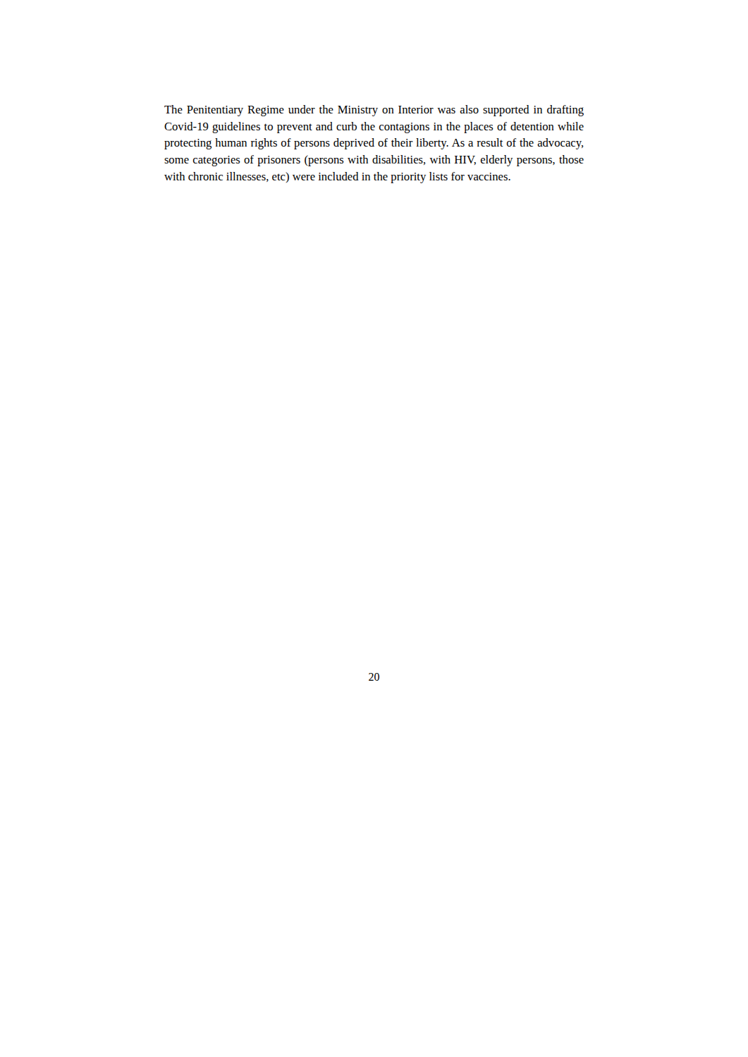The Penitentiary Regime under the Ministry on Interior was also supported in drafting Covid-19 guidelines to prevent and curb the contagions in the places of detention while protecting human rights of persons deprived of their liberty. As a result of the advocacy, some categories of prisoners (persons with disabilities, with HIV, elderly persons, those with chronic illnesses, etc) were included in the priority lists for vaccines.
20